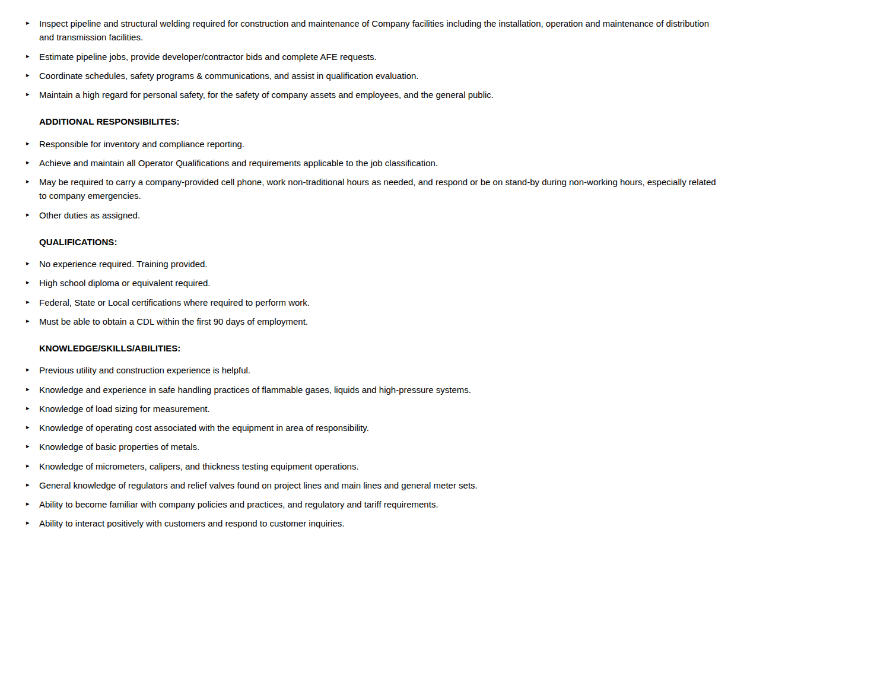Inspect pipeline and structural welding required for construction and maintenance of Company facilities including the installation, operation and maintenance of distribution and transmission facilities.
Estimate pipeline jobs, provide developer/contractor bids and complete AFE requests.
Coordinate schedules, safety programs & communications, and assist in qualification evaluation.
Maintain a high regard for personal safety, for the safety of company assets and employees, and the general public.
ADDITIONAL RESPONSIBILITES:
Responsible for inventory and compliance reporting.
Achieve and maintain all Operator Qualifications and requirements applicable to the job classification.
May be required to carry a company-provided cell phone, work non-traditional hours as needed, and respond or be on stand-by during non-working hours, especially related to company emergencies.
Other duties as assigned.
QUALIFICATIONS:
No experience required. Training provided.
High school diploma or equivalent required.
Federal, State or Local certifications where required to perform work.
Must be able to obtain a CDL within the first 90 days of employment.
KNOWLEDGE/SKILLS/ABILITIES:
Previous utility and construction experience is helpful.
Knowledge and experience in safe handling practices of flammable gases, liquids and high-pressure systems.
Knowledge of load sizing for measurement.
Knowledge of operating cost associated with the equipment in area of responsibility.
Knowledge of basic properties of metals.
Knowledge of micrometers, calipers, and thickness testing equipment operations.
General knowledge of regulators and relief valves found on project lines and main lines and general meter sets.
Ability to become familiar with company policies and practices, and regulatory and tariff requirements.
Ability to interact positively with customers and respond to customer inquiries.